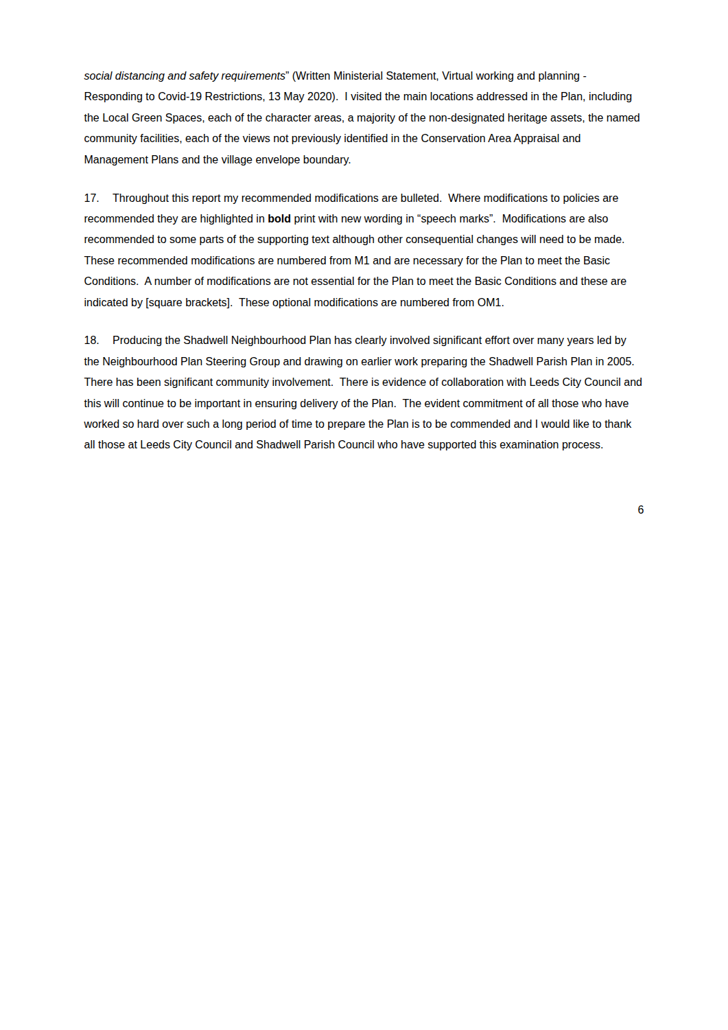social distancing and safety requirements” (Written Ministerial Statement, Virtual working and planning - Responding to Covid-19 Restrictions, 13 May 2020). I visited the main locations addressed in the Plan, including the Local Green Spaces, each of the character areas, a majority of the non-designated heritage assets, the named community facilities, each of the views not previously identified in the Conservation Area Appraisal and Management Plans and the village envelope boundary.
17. Throughout this report my recommended modifications are bulleted. Where modifications to policies are recommended they are highlighted in bold print with new wording in “speech marks”. Modifications are also recommended to some parts of the supporting text although other consequential changes will need to be made. These recommended modifications are numbered from M1 and are necessary for the Plan to meet the Basic Conditions. A number of modifications are not essential for the Plan to meet the Basic Conditions and these are indicated by [square brackets]. These optional modifications are numbered from OM1.
18. Producing the Shadwell Neighbourhood Plan has clearly involved significant effort over many years led by the Neighbourhood Plan Steering Group and drawing on earlier work preparing the Shadwell Parish Plan in 2005. There has been significant community involvement. There is evidence of collaboration with Leeds City Council and this will continue to be important in ensuring delivery of the Plan. The evident commitment of all those who have worked so hard over such a long period of time to prepare the Plan is to be commended and I would like to thank all those at Leeds City Council and Shadwell Parish Council who have supported this examination process.
6